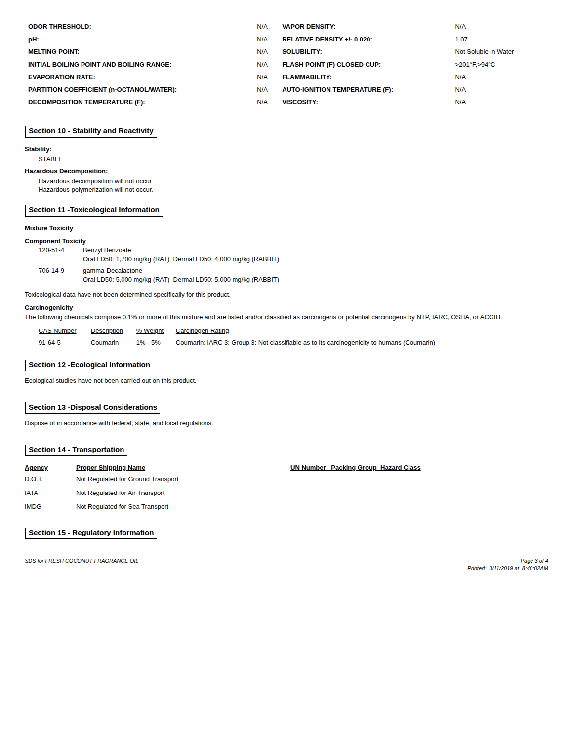| ODOR THRESHOLD: | N/A | VAPOR DENSITY: | N/A |
| pH: | N/A | RELATIVE DENSITY +/- 0.020: | 1.07 |
| MELTING POINT: | N/A | SOLUBILITY: | Not Soluble in Water |
| INITIAL BOILING POINT AND BOILING RANGE: | N/A | FLASH POINT (F) CLOSED CUP: | >201°F,>94°C |
| EVAPORATION RATE: | N/A | FLAMMABILITY: | N/A |
| PARTITION COEFFICIENT (n-OCTANOL/WATER): | N/A | AUTO-IGNITION TEMPERATURE (F): | N/A |
| DECOMPOSITION TEMPERATURE (F): | N/A | VISCOSITY: | N/A |
Section 10 - Stability and Reactivity
Stability:
STABLE
Hazardous Decomposition:
Hazardous decomposition will not occur
Hazardous polymerization will not occur.
Section 11 -Toxicological Information
Mixture Toxicity
Component Toxicity
120-51-4 Benzyl Benzoate
Oral LD50: 1,700 mg/kg (RAT) Dermal LD50: 4,000 mg/kg (RABBIT)
706-14-9gamma-Decalactone
Oral LD50: 5,000 mg/kg (RAT) Dermal LD50: 5,000 mg/kg (RABBIT)
Toxicological data have not been determined specifically for this product.
Carcinogenicity
The following chemicals comprise 0.1% or more of this mixture and are listed and/or classified as carcinogens or potential carcinogens by NTP, IARC, OSHA, or ACGIH.
| CAS Number | Description | % Weight | Carcinogen Rating |
| --- | --- | --- | --- |
| 91-64-5 | Coumarin | 1% - 5% | Coumarin: IARC 3: Group 3: Not classifiable as to its carcinogenicity to humans (Coumarin) |
Section 12 -Ecological Information
Ecological studies have not been carried out on this product.
Section 13 -Disposal Considerations
Dispose of in accordance with federal, state, and local regulations.
Section 14 - Transportation
| Agency | Proper Shipping Name | UN Number Packing Group Hazard Class |
| --- | --- | --- |
| D.O.T. | Not Regulated for Ground Transport | |
| IATA | Not Regulated for Air Transport | |
| IMDG | Not Regulated for Sea Transport | |
Section 15 - Regulatory Information
SDS for FRESH COCONUT FRAGRANCE OIL
Page 3 of 4
Printed: 3/11/2019 at 8:40:02AM